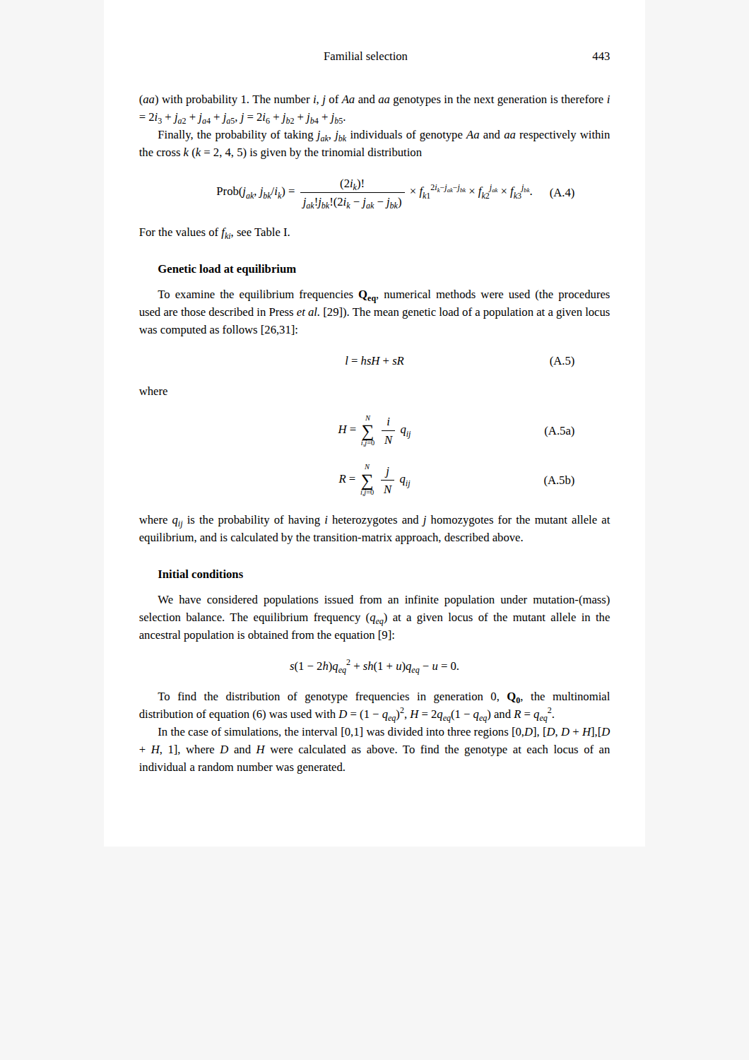Familial selection 443
(aa) with probability 1. The number i, j of Aa and aa genotypes in the next generation is therefore i = 2i3 + ja2 + ja4 + ja5, j = 2i6 + jb2 + jb4 + jb5.
Finally, the probability of taking jak, jbk individuals of genotype Aa and aa respectively within the cross k (k = 2, 4, 5) is given by the trinomial distribution
Prob(jak, jbk/ik) = (2ik)! jak!jbk!(2ik − jak − jbk) × fk12ik−jak−jbk × fk2jak × fk3jbk. (A.4)
For the values of fki, see Table I.
Genetic load at equilibrium
To examine the equilibrium frequencies Qeq, numerical methods were used (the procedures used are those described in Press et al. [29]). The mean genetic load of a population at a given locus was computed as follows [26,31]:
l = hsH + sR (A.5)
where
H = N ∑ i,j=0 i N qij (A.5a)
R = N ∑ i,j=0 j N qij (A.5b)
where qij is the probability of having i heterozygotes and j homozygotes for the mutant allele at equilibrium, and is calculated by the transition-matrix approach, described above.
Initial conditions
We have considered populations issued from an infinite population under mutation-(mass) selection balance. The equilibrium frequency (qeq) at a given locus of the mutant allele in the ancestral population is obtained from the equation [9]:
s(1 − 2h)qeq2 + sh(1 + u)qeq − u = 0.
To find the distribution of genotype frequencies in generation 0, Q0, the multinomial distribution of equation (6) was used with D = (1 − qeq)2, H = 2qeq(1 − qeq) and R = qeq2.
In the case of simulations, the interval [0,1] was divided into three regions [0,D], [D, D + H],[D + H, 1], where D and H were calculated as above. To find the genotype at each locus of an individual a random number was generated.